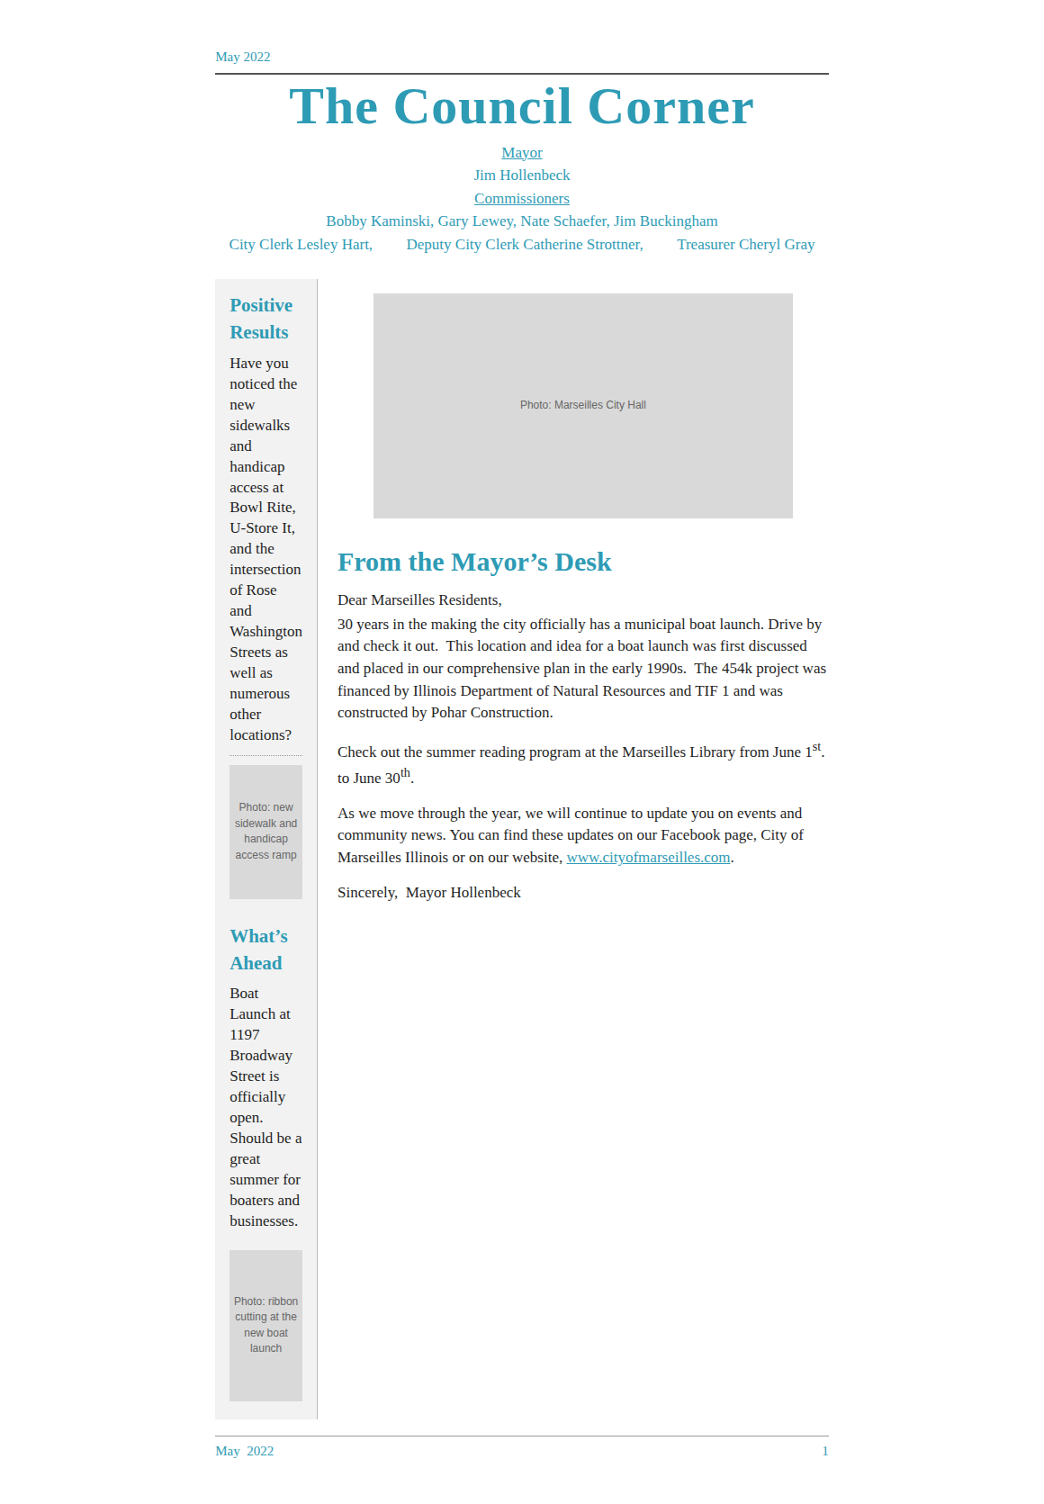May 2022
The Council Corner
Mayor
Jim Hollenbeck
Commissioners
Bobby Kaminski, Gary Lewey, Nate Schaefer, Jim Buckingham
City Clerk Lesley Hart, Deputy City Clerk Catherine Strottner, Treasurer Cheryl Gray
Positive Results
Have you noticed the new sidewalks and handicap access at Bowl Rite, U-Store It, and the intersection of Rose and Washington Streets as well as numerous other locations?
Photo: new sidewalk and handicap access ramp
What’s Ahead
Boat Launch at 1197 Broadway Street is officially open. Should be a great summer for boaters and businesses.
Photo: ribbon cutting at the new boat launch
Photo: Marseilles City Hall
From the Mayor’s Desk
Dear Marseilles Residents,
30 years in the making the city officially has a municipal boat launch. Drive by and check it out. This location and idea for a boat launch was first discussed and placed in our comprehensive plan in the early 1990s. The 454k project was financed by Illinois Department of Natural Resources and TIF 1 and was constructed by Pohar Construction.
Check out the summer reading program at the Marseilles Library from June 1st. to June 30th.
As we move through the year, we will continue to update you on events and community news. You can find these updates on our Facebook page, City of Marseilles Illinois or on our website, www.cityofmarseilles.com.
Sincerely, Mayor Hollenbeck
May 2022 1